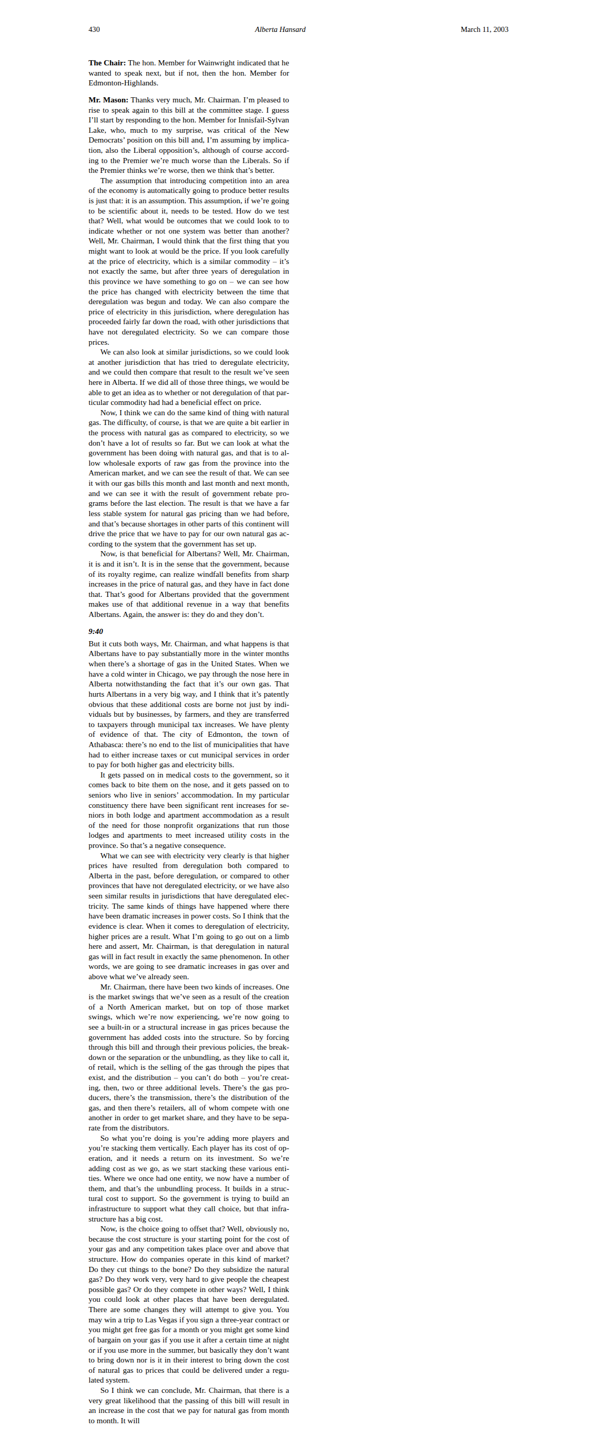430 Alberta Hansard March 11, 2003
The Chair: The hon. Member for Wainwright indicated that he wanted to speak next, but if not, then the hon. Member for Edmonton-Highlands.
Mr. Mason: Thanks very much, Mr. Chairman. I’m pleased to rise to speak again to this bill at the committee stage. I guess I’ll start by responding to the hon. Member for Innisfail-Sylvan Lake, who, much to my surprise, was critical of the New Democrats’ position on this bill and, I’m assuming by implication, also the Liberal opposition’s, although of course according to the Premier we’re much worse than the Liberals. So if the Premier thinks we’re worse, then we think that’s better.
The assumption that introducing competition into an area of the economy is automatically going to produce better results is just that: it is an assumption. This assumption, if we’re going to be scientific about it, needs to be tested. How do we test that? Well, what would be outcomes that we could look to to indicate whether or not one system was better than another? Well, Mr. Chairman, I would think that the first thing that you might want to look at would be the price. If you look carefully at the price of electricity, which is a similar commodity – it’s not exactly the same, but after three years of deregulation in this province we have something to go on – we can see how the price has changed with electricity between the time that deregulation was begun and today. We can also compare the price of electricity in this jurisdiction, where deregulation has proceeded fairly far down the road, with other jurisdictions that have not deregulated electricity. So we can compare those prices.
We can also look at similar jurisdictions, so we could look at another jurisdiction that has tried to deregulate electricity, and we could then compare that result to the result we’ve seen here in Alberta. If we did all of those three things, we would be able to get an idea as to whether or not deregulation of that particular commodity had had a beneficial effect on price.
Now, I think we can do the same kind of thing with natural gas. The difficulty, of course, is that we are quite a bit earlier in the process with natural gas as compared to electricity, so we don’t have a lot of results so far. But we can look at what the government has been doing with natural gas, and that is to allow wholesale exports of raw gas from the province into the American market, and we can see the result of that. We can see it with our gas bills this month and last month and next month, and we can see it with the result of government rebate programs before the last election. The result is that we have a far less stable system for natural gas pricing than we had before, and that’s because shortages in other parts of this continent will drive the price that we have to pay for our own natural gas according to the system that the government has set up.
Now, is that beneficial for Albertans? Well, Mr. Chairman, it is and it isn’t. It is in the sense that the government, because of its royalty regime, can realize windfall benefits from sharp increases in the price of natural gas, and they have in fact done that. That’s good for Albertans provided that the government makes use of that additional revenue in a way that benefits Albertans. Again, the answer is: they do and they don’t.
9:40
But it cuts both ways, Mr. Chairman, and what happens is that Albertans have to pay substantially more in the winter months when there’s a shortage of gas in the United States. When we have a cold winter in Chicago, we pay through the nose here in Alberta notwithstanding the fact that it’s our own gas. That hurts Albertans in a very big way, and I think that it’s patently obvious that these additional costs are borne not just by individuals but by businesses, by farmers, and they are transferred to taxpayers through municipal tax increases. We have plenty of evidence of that. The city of Edmonton, the town of Athabasca: there’s no end to the list of municipalities that have had to either increase taxes or cut municipal services in order to pay for both higher gas and electricity bills.
It gets passed on in medical costs to the government, so it comes back to bite them on the nose, and it gets passed on to seniors who live in seniors’ accommodation. In my particular constituency there have been significant rent increases for seniors in both lodge and apartment accommodation as a result of the need for those nonprofit organizations that run those lodges and apartments to meet increased utility costs in the province. So that’s a negative consequence.
What we can see with electricity very clearly is that higher prices have resulted from deregulation both compared to Alberta in the past, before deregulation, or compared to other provinces that have not deregulated electricity, or we have also seen similar results in jurisdictions that have deregulated electricity. The same kinds of things have happened where there have been dramatic increases in power costs. So I think that the evidence is clear. When it comes to deregulation of electricity, higher prices are a result. What I’m going to go out on a limb here and assert, Mr. Chairman, is that deregulation in natural gas will in fact result in exactly the same phenomenon. In other words, we are going to see dramatic increases in gas over and above what we’ve already seen.
Mr. Chairman, there have been two kinds of increases. One is the market swings that we’ve seen as a result of the creation of a North American market, but on top of those market swings, which we’re now experiencing, we’re now going to see a built-in or a structural increase in gas prices because the government has added costs into the structure. So by forcing through this bill and through their previous policies, the breakdown or the separation or the unbundling, as they like to call it, of retail, which is the selling of the gas through the pipes that exist, and the distribution – you can’t do both – you’re creating, then, two or three additional levels. There’s the gas producers, there’s the transmission, there’s the distribution of the gas, and then there’s retailers, all of whom compete with one another in order to get market share, and they have to be separate from the distributors.
So what you’re doing is you’re adding more players and you’re stacking them vertically. Each player has its cost of operation, and it needs a return on its investment. So we’re adding cost as we go, as we start stacking these various entities. Where we once had one entity, we now have a number of them, and that’s the unbundling process. It builds in a structural cost to support. So the government is trying to build an infrastructure to support what they call choice, but that infrastructure has a big cost.
Now, is the choice going to offset that? Well, obviously no, because the cost structure is your starting point for the cost of your gas and any competition takes place over and above that structure. How do companies operate in this kind of market? Do they cut things to the bone? Do they subsidize the natural gas? Do they work very, very hard to give people the cheapest possible gas? Or do they compete in other ways? Well, I think you could look at other places that have been deregulated. There are some changes they will attempt to give you. You may win a trip to Las Vegas if you sign a three-year contract or you might get free gas for a month or you might get some kind of bargain on your gas if you use it after a certain time at night or if you use more in the summer, but basically they don’t want to bring down nor is it in their interest to bring down the cost of natural gas to prices that could be delivered under a regulated system.
So I think we can conclude, Mr. Chairman, that there is a very great likelihood that the passing of this bill will result in an increase in the cost that we pay for natural gas from month to month. It will